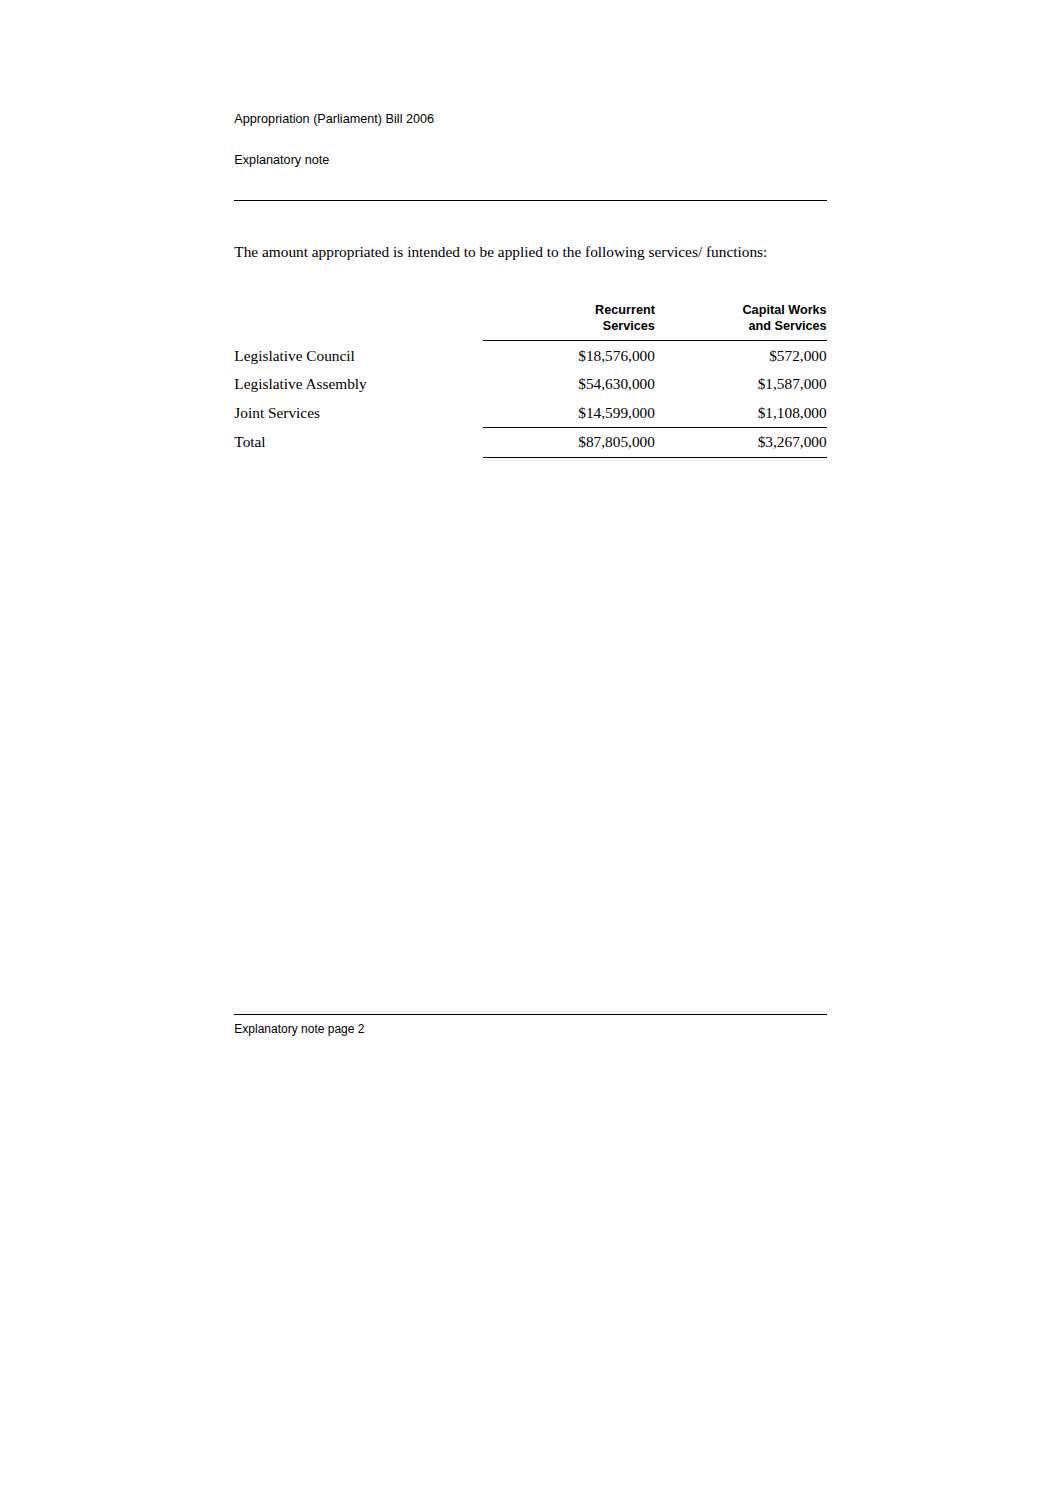Appropriation (Parliament) Bill 2006
Explanatory note
The amount appropriated is intended to be applied to the following services/ functions:
| | Recurrent Services | Capital Works and Services |
| --- | --- | --- |
| Legislative Council | $18,576,000 | $572,000 |
| Legislative Assembly | $54,630,000 | $1,587,000 |
| Joint Services | $14,599,000 | $1,108,000 |
| Total | $87,805,000 | $3,267,000 |
Explanatory note page 2